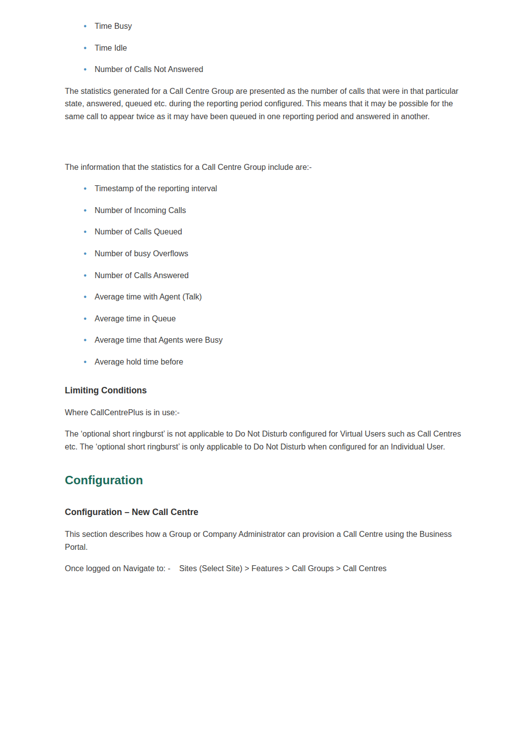Time Busy
Time Idle
Number of Calls Not Answered
The statistics generated for a Call Centre Group are presented as the number of calls that were in that particular state, answered, queued etc. during the reporting period configured. This means that it may be possible for the same call to appear twice as it may have been queued in one reporting period and answered in another.
The information that the statistics for a Call Centre Group include are:-
Timestamp of the reporting interval
Number of Incoming Calls
Number of Calls Queued
Number of busy Overflows
Number of Calls Answered
Average time with Agent (Talk)
Average time in Queue
Average time that Agents were Busy
Average hold time before
Limiting Conditions
Where CallCentrePlus is in use:-
The ‘optional short ringburst’ is not applicable to Do Not Disturb configured for Virtual Users such as Call Centres etc. The ‘optional short ringburst’ is only applicable to Do Not Disturb when configured for an Individual User.
Configuration
Configuration – New Call Centre
This section describes how a Group or Company Administrator can provision a Call Centre using the Business Portal.
Once logged on Navigate to: - Sites (Select Site) > Features > Call Groups > Call Centres